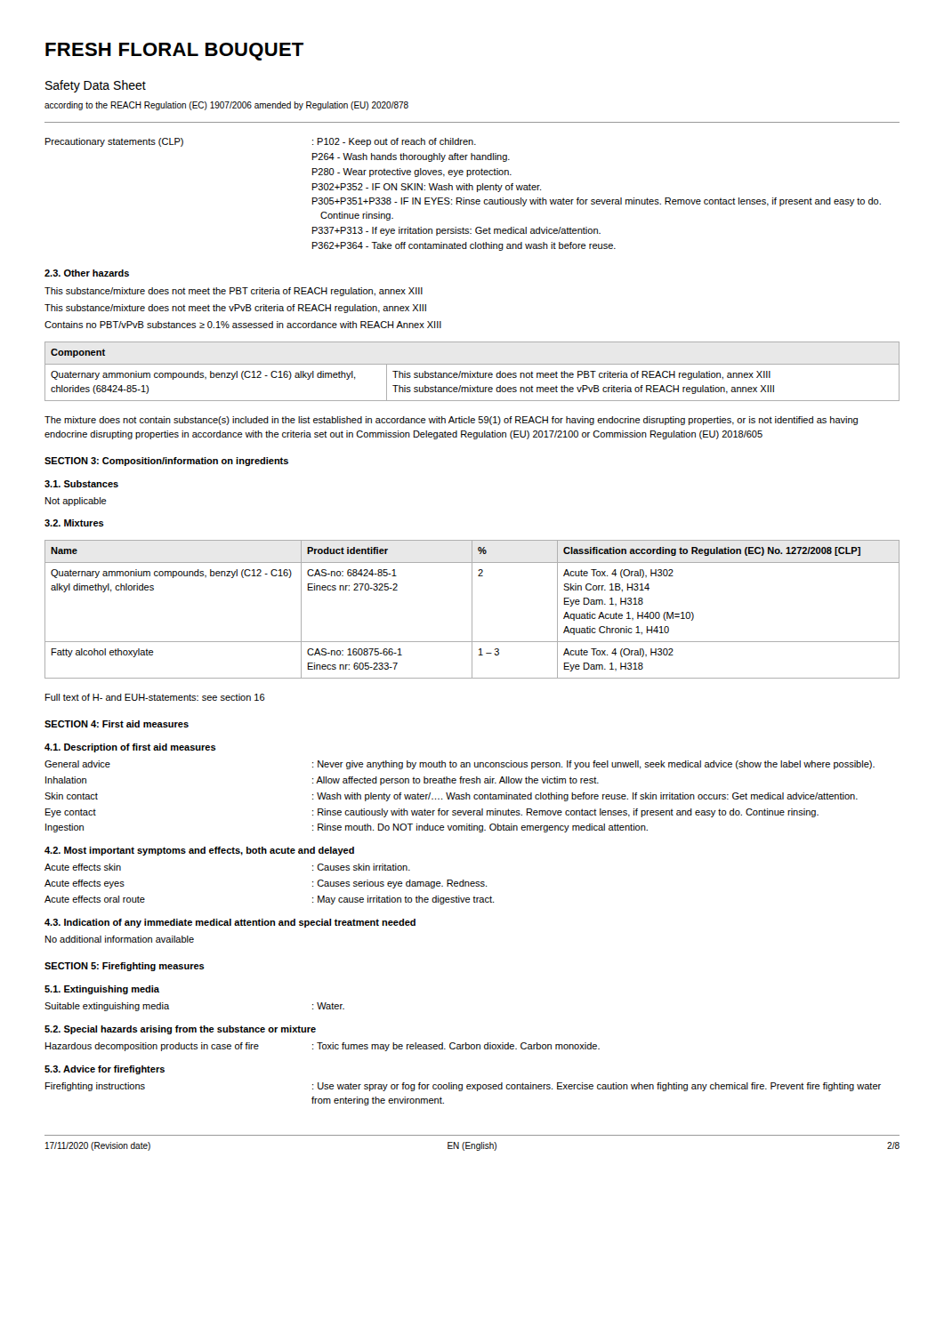FRESH FLORAL BOUQUET
Safety Data Sheet
according to the REACH Regulation (EC) 1907/2006 amended by Regulation (EU) 2020/878
Precautionary statements (CLP)
: P102 - Keep out of reach of children.
P264 - Wash hands thoroughly after handling.
P280 - Wear protective gloves, eye protection.
P302+P352 - IF ON SKIN: Wash with plenty of water.
P305+P351+P338 - IF IN EYES: Rinse cautiously with water for several minutes. Remove contact lenses, if present and easy to do. Continue rinsing.
P337+P313 - If eye irritation persists: Get medical advice/attention.
P362+P364 - Take off contaminated clothing and wash it before reuse.
2.3. Other hazards
This substance/mixture does not meet the PBT criteria of REACH regulation, annex XIII
This substance/mixture does not meet the vPvB criteria of REACH regulation, annex XIII
Contains no PBT/vPvB substances ≥ 0.1% assessed in accordance with REACH Annex XIII
| Component |
| --- |
| Quaternary ammonium compounds, benzyl (C12 - C16) alkyl dimethyl, chlorides (68424-85-1) | This substance/mixture does not meet the PBT criteria of REACH regulation, annex XIII This substance/mixture does not meet the vPvB criteria of REACH regulation, annex XIII |
The mixture does not contain substance(s) included in the list established in accordance with Article 59(1) of REACH for having endocrine disrupting properties, or is not identified as having endocrine disrupting properties in accordance with the criteria set out in Commission Delegated Regulation (EU) 2017/2100 or Commission Regulation (EU) 2018/605
SECTION 3: Composition/information on ingredients
3.1. Substances
Not applicable
3.2. Mixtures
| Name | Product identifier | % | Classification according to Regulation (EC) No. 1272/2008 [CLP] |
| --- | --- | --- | --- |
| Quaternary ammonium compounds, benzyl (C12 - C16) alkyl dimethyl, chlorides | CAS-no: 68424-85-1 Einecs nr: 270-325-2 | 2 | Acute Tox. 4 (Oral), H302 Skin Corr. 1B, H314 Eye Dam. 1, H318 Aquatic Acute 1, H400 (M=10) Aquatic Chronic 1, H410 |
| Fatty alcohol ethoxylate | CAS-no: 160875-66-1 Einecs nr: 605-233-7 | 1 – 3 | Acute Tox. 4 (Oral), H302 Eye Dam. 1, H318 |
Full text of H- and EUH-statements: see section 16
SECTION 4: First aid measures
4.1. Description of first aid measures
General advice
Never give anything by mouth to an unconscious person. If you feel unwell, seek medical advice (show the label where possible).
Inhalation
Allow affected person to breathe fresh air. Allow the victim to rest.
Skin contact
Wash with plenty of water/…. Wash contaminated clothing before reuse. If skin irritation occurs: Get medical advice/attention.
Eye contact
Rinse cautiously with water for several minutes. Remove contact lenses, if present and easy to do. Continue rinsing.
Ingestion
Rinse mouth. Do NOT induce vomiting. Obtain emergency medical attention.
4.2. Most important symptoms and effects, both acute and delayed
Acute effects skin
Causes skin irritation.
Acute effects eyes
Causes serious eye damage. Redness.
Acute effects oral route
May cause irritation to the digestive tract.
4.3. Indication of any immediate medical attention and special treatment needed
No additional information available
SECTION 5: Firefighting measures
5.1. Extinguishing media
Suitable extinguishing media
Water.
5.2. Special hazards arising from the substance or mixture
Hazardous decomposition products in case of fire
Toxic fumes may be released. Carbon dioxide. Carbon monoxide.
5.3. Advice for firefighters
Firefighting instructions
Use water spray or fog for cooling exposed containers. Exercise caution when fighting any chemical fire. Prevent fire fighting water from entering the environment.
17/11/2020 (Revision date)
EN (English)
2/8